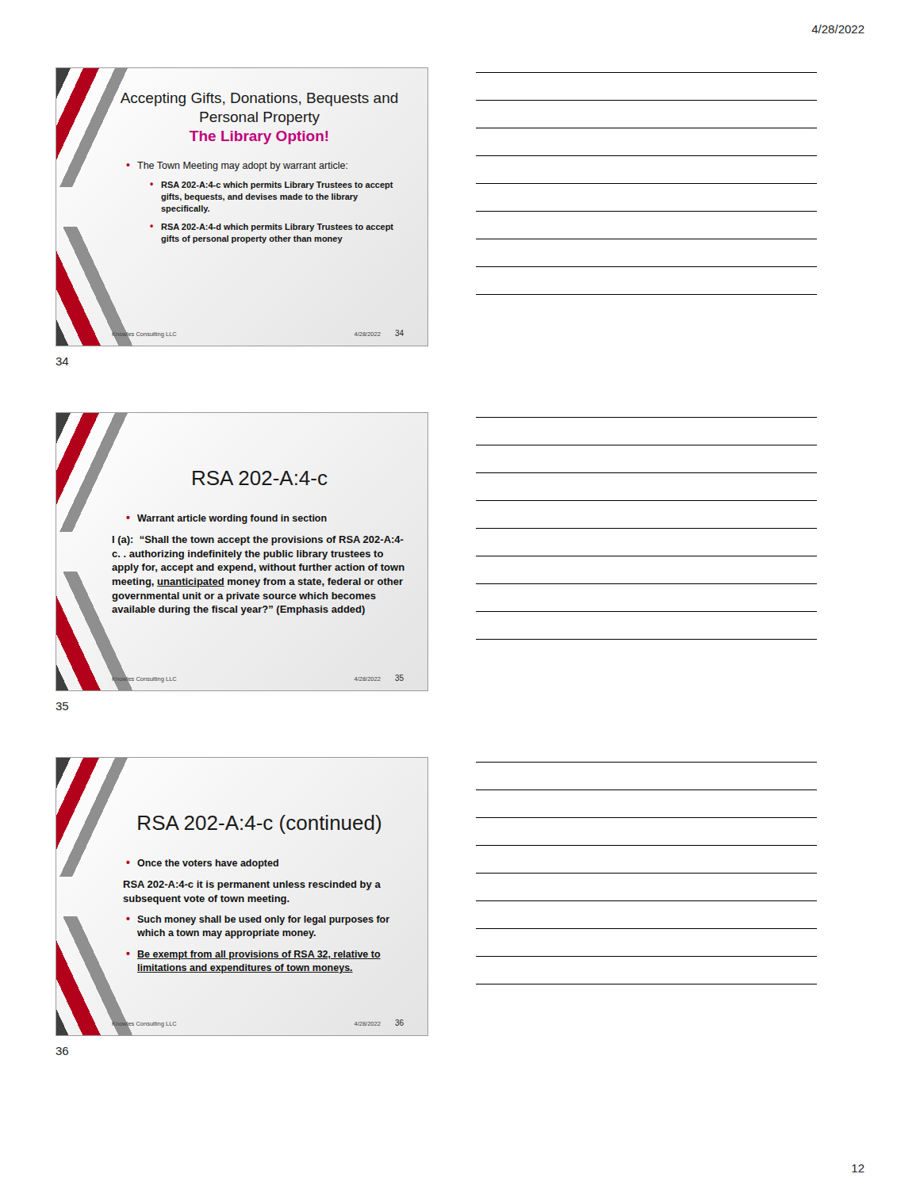4/28/2022
Accepting Gifts, Donations, Bequests and Personal Property
The Library Option!
The Town Meeting may adopt by warrant article:
RSA 202-A:4-c which permits Library Trustees to accept gifts, bequests, and devises made to the library specifically.
RSA 202-A:4-d which permits Library Trustees to accept gifts of personal property other than money
Knowles Consulting LLC 4/28/202234
34
RSA 202-A:4-c
Warrant article wording found in section
I (a): “Shall the town accept the provisions of RSA 202-A:4-c. . authorizing indefinitely the public library trustees to apply for, accept and expend, without further action of town meeting, unanticipated money from a state, federal or other governmental unit or a private source which becomes available during the fiscal year?” (Emphasis added)
Knowles Consulting LLC 4/28/202235
35
RSA 202-A:4-c (continued)
Once the voters have adopted
RSA 202-A:4-c it is permanent unless rescinded by a subsequent vote of town meeting.
Such money shall be used only for legal purposes for which a town may appropriate money.
Be exempt from all provisions of RSA 32, relative to limitations and expenditures of town moneys.
Knowles Consulting LLC 4/28/202236
36
12